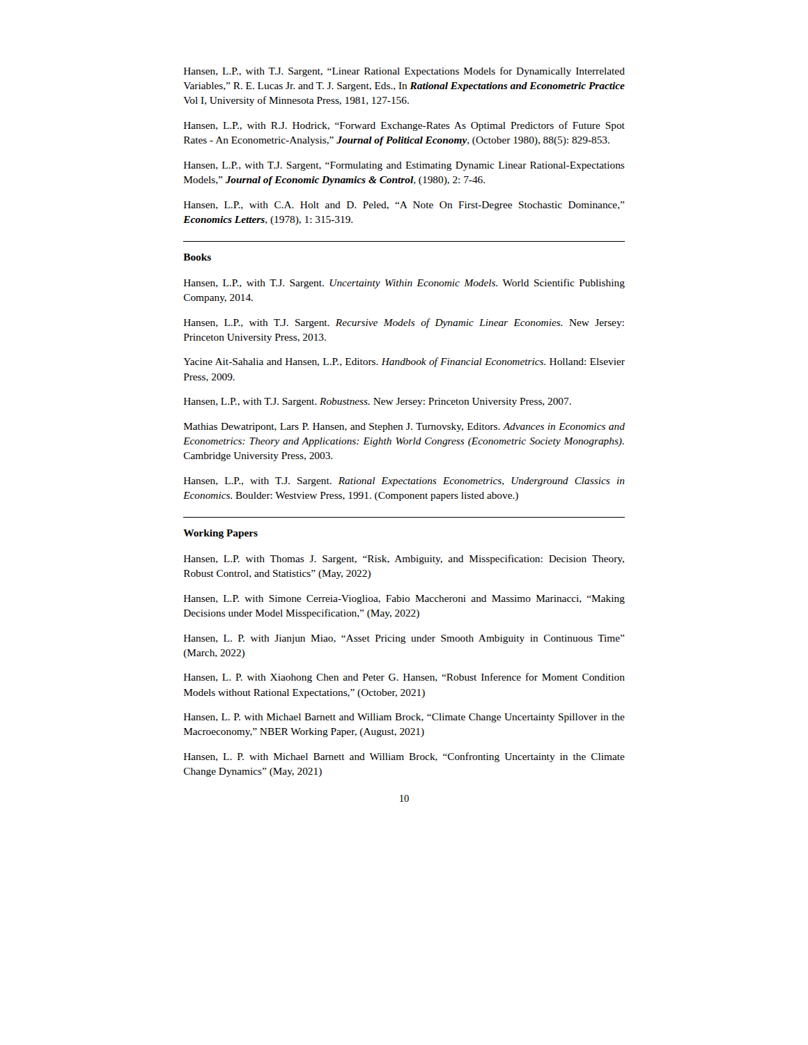Hansen, L.P., with T.J. Sargent, “Linear Rational Expectations Models for Dynamically Interrelated Variables,” R. E. Lucas Jr. and T. J. Sargent, Eds., In Rational Expectations and Econometric Practice Vol I, University of Minnesota Press, 1981, 127-156.
Hansen, L.P., with R.J. Hodrick, “Forward Exchange-Rates As Optimal Predictors of Future Spot Rates - An Econometric-Analysis,” Journal of Political Economy, (October 1980), 88(5): 829-853.
Hansen, L.P., with T.J. Sargent, “Formulating and Estimating Dynamic Linear Rational-Expectations Models,” Journal of Economic Dynamics & Control, (1980), 2: 7-46.
Hansen, L.P., with C.A. Holt and D. Peled, “A Note On First-Degree Stochastic Dominance,” Economics Letters, (1978), 1: 315-319.
Books
Hansen, L.P., with T.J. Sargent. Uncertainty Within Economic Models. World Scientific Publishing Company, 2014.
Hansen, L.P., with T.J. Sargent. Recursive Models of Dynamic Linear Economies. New Jersey: Princeton University Press, 2013.
Yacine Ait-Sahalia and Hansen, L.P., Editors. Handbook of Financial Econometrics. Holland: Elsevier Press, 2009.
Hansen, L.P., with T.J. Sargent. Robustness. New Jersey: Princeton University Press, 2007.
Mathias Dewatripont, Lars P. Hansen, and Stephen J. Turnovsky, Editors. Advances in Economics and Econometrics: Theory and Applications: Eighth World Congress (Econometric Society Monographs). Cambridge University Press, 2003.
Hansen, L.P., with T.J. Sargent. Rational Expectations Econometrics, Underground Classics in Economics. Boulder: Westview Press, 1991. (Component papers listed above.)
Working Papers
Hansen, L.P. with Thomas J. Sargent, “Risk, Ambiguity, and Misspecification: Decision Theory, Robust Control, and Statistics” (May, 2022)
Hansen, L.P. with Simone Cerreia-Vioglioa, Fabio Maccheroni and Massimo Marinacci, “Making Decisions under Model Misspecification,” (May, 2022)
Hansen, L. P. with Jianjun Miao, “Asset Pricing under Smooth Ambiguity in Continuous Time” (March, 2022)
Hansen, L. P. with Xiaohong Chen and Peter G. Hansen, “Robust Inference for Moment Condition Models without Rational Expectations,” (October, 2021)
Hansen, L. P. with Michael Barnett and William Brock, “Climate Change Uncertainty Spillover in the Macroeconomy,” NBER Working Paper, (August, 2021)
Hansen, L. P. with Michael Barnett and William Brock, “Confronting Uncertainty in the Climate Change Dynamics” (May, 2021)
10